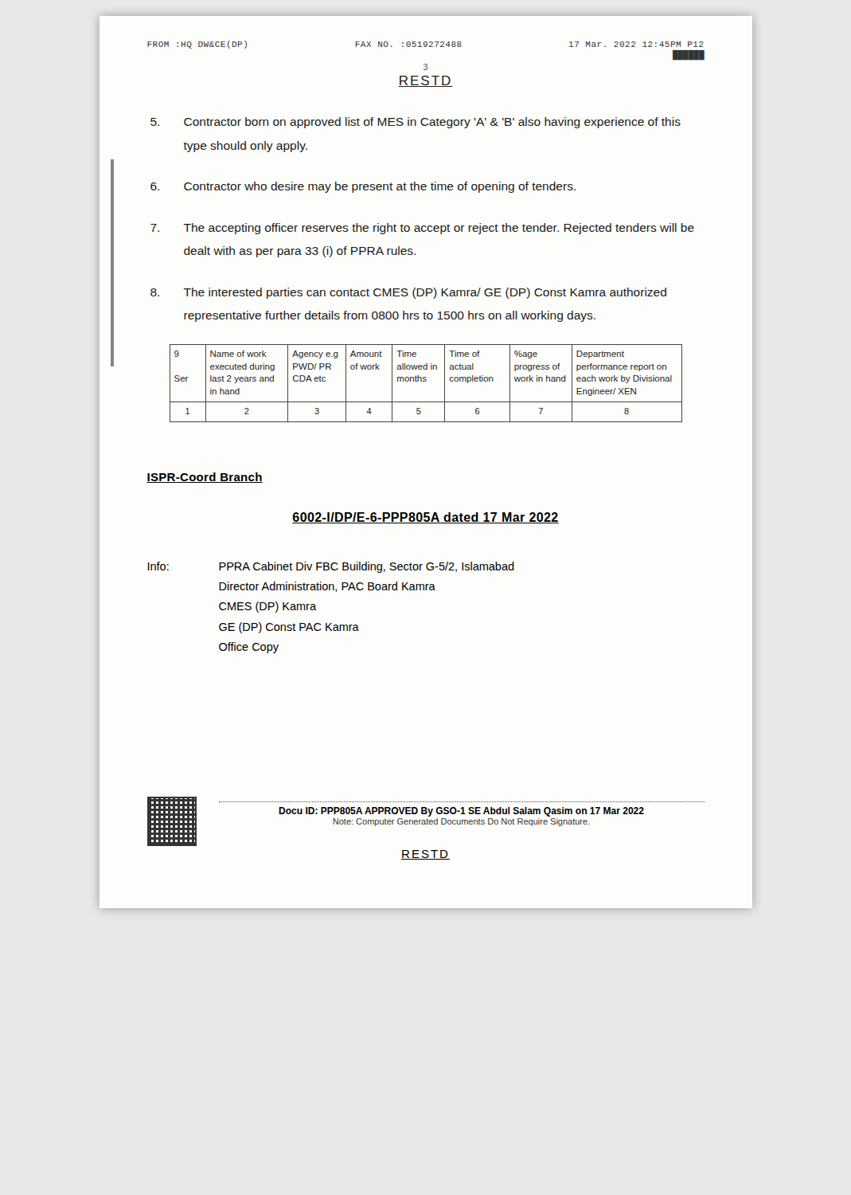FROM :HQ DW&CE(DP)
FAX NO. :0519272488
17 Mar. 2022 12:45PM P12
██████
3
RESTD
5.
Contractor born on approved list of MES in Category 'A' & 'B' also having experience of this type should only apply.
6.
Contractor who desire may be present at the time of opening of tenders.
7.
The accepting officer reserves the right to accept or reject the tender. Rejected tenders will be dealt with as per para 33 (i) of PPRA rules.
8.
The interested parties can contact CMES (DP) Kamra/ GE (DP) Const Kamra authorized representative further details from 0800 hrs to 1500 hrs on all working days.
| 9 Ser | Name of work executed during last 2 years and in hand | Agency e.g PWD/ PR CDA etc | Amount of work | Time allowed in months | Time of actual completion | %age progress of work in hand | Department performance report on each work by Divisional Engineer/ XEN |
| --- | --- | --- | --- | --- | --- | --- | --- |
| 1 | 2 | 3 | 4 | 5 | 6 | 7 | 8 |
ISPR-Coord Branch
6002-I/DP/E-6-PPP805A dated 17 Mar 2022
Info:
PPRA Cabinet Div FBC Building, Sector G-5/2, Islamabad
Director Administration, PAC Board Kamra
CMES (DP) Kamra
GE (DP) Const PAC Kamra
Office Copy
Docu ID: PPP805A APPROVED By GSO-1 SE Abdul Salam Qasim on 17 Mar 2022
Note: Computer Generated Documents Do Not Require Signature.
RESTD